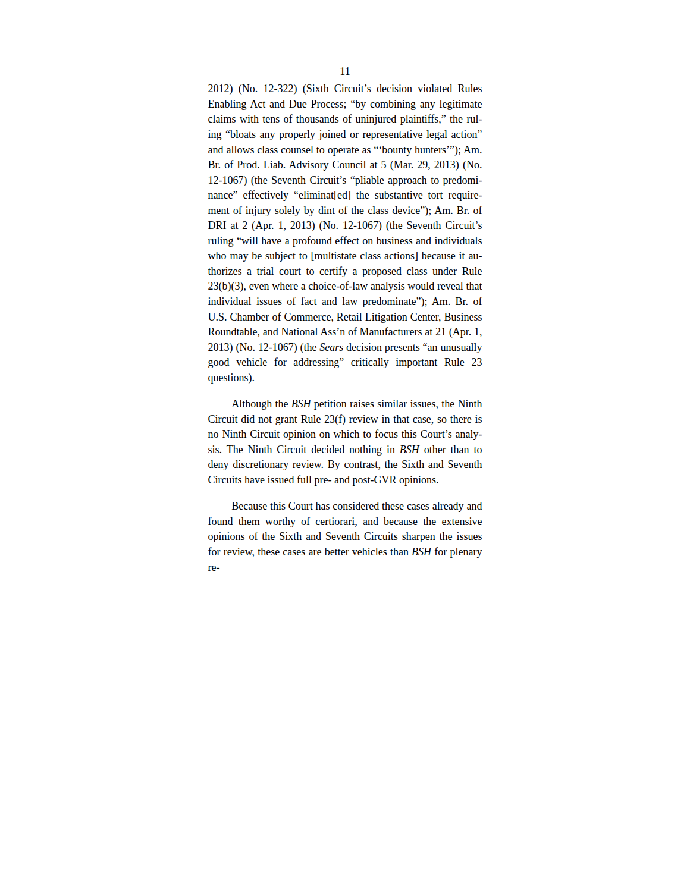11
2012) (No. 12-322) (Sixth Circuit’s decision violated Rules Enabling Act and Due Process; “by combining any legitimate claims with tens of thousands of uninjured plaintiffs,” the ruling “bloats any properly joined or representative legal action” and allows class counsel to operate as “‘bounty hunters’”); Am. Br. of Prod. Liab. Advisory Council at 5 (Mar. 29, 2013) (No. 12-1067) (the Seventh Circuit’s “pliable approach to predominance” effectively “eliminat[ed] the substantive tort requirement of injury solely by dint of the class device”); Am. Br. of DRI at 2 (Apr. 1, 2013) (No. 12-1067) (the Seventh Circuit’s ruling “will have a profound effect on business and individuals who may be subject to [multistate class actions] because it authorizes a trial court to certify a proposed class under Rule 23(b)(3), even where a choice-of-law analysis would reveal that individual issues of fact and law predominate”); Am. Br. of U.S. Chamber of Commerce, Retail Litigation Center, Business Roundtable, and National Ass’n of Manufacturers at 21 (Apr. 1, 2013) (No. 12-1067) (the Sears decision presents “an unusually good vehicle for addressing” critically important Rule 23 questions).
Although the BSH petition raises similar issues, the Ninth Circuit did not grant Rule 23(f) review in that case, so there is no Ninth Circuit opinion on which to focus this Court’s analysis. The Ninth Circuit decided nothing in BSH other than to deny discretionary review. By contrast, the Sixth and Seventh Circuits have issued full pre- and post-GVR opinions.
Because this Court has considered these cases already and found them worthy of certiorari, and because the extensive opinions of the Sixth and Seventh Circuits sharpen the issues for review, these cases are better vehicles than BSH for plenary re-